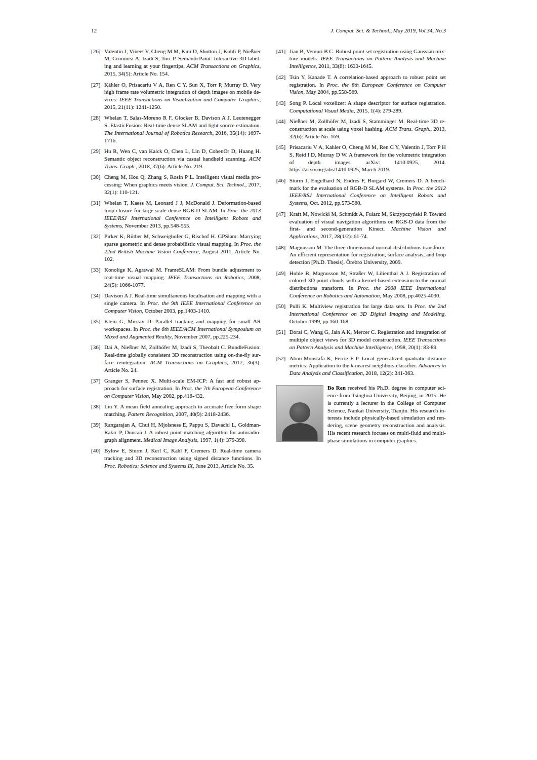12 J. Comput. Sci. & Technol., May 2019, Vol.34, No.3
[26] Valentin J, Vineet V, Cheng M M, Kim D, Shotton J, Kohli P, Nießner M, Criminisi A, Izadi S, Torr P. SemanticPaint: Interactive 3D labeling and learning at your fingertips. ACM Transactions on Graphics, 2015, 34(5): Article No. 154.
[27] Kähler O, Prisacariu V A, Ren C Y, Sun X, Torr P, Murray D. Very high frame rate volumetric integration of depth images on mobile devices. IEEE Transactions on Visualization and Computer Graphics, 2015, 21(11): 1241-1250.
[28] Whelan T, Salas-Moreno R F, Glocker B, Davison A J, Leutenegger S. ElasticFusion: Real-time dense SLAM and light source estimation. The International Journal of Robotics Research, 2016, 35(14): 1697-1716.
[29] Hu R, Wen C, van Kaick O, Chen L, Lin D, CohenOr D, Huang H. Semantic object reconstruction via casual handheld scanning. ACM Trans. Graph., 2018, 37(6): Article No. 219.
[30] Cheng M, Hou Q, Zhang S, Rosin P L. Intelligent visual media processing: When graphics meets vision. J. Comput. Sci. Technol., 2017, 32(1): 110-121.
[31] Whelan T, Kaess M, Leonard J J, McDonald J. Deformation-based loop closure for large scale dense RGB-D SLAM. In Proc. the 2013 IEEE/RSJ International Conference on Intelligent Robots and Systems, November 2013, pp.548-555.
[32] Pirker K, Rüther M, Schweighofer G, Bischof H. GPSlam: Marrying sparse geometric and dense probabilistic visual mapping. In Proc. the 22nd British Machine Vision Conference, August 2011, Article No. 102.
[33] Konolige K, Agrawal M. FrameSLAM: From bundle adjustment to real-time visual mapping. IEEE Transactions on Robotics, 2008, 24(5): 1066-1077.
[34] Davison A J. Real-time simultaneous localisation and mapping with a single camera. In Proc. the 9th IEEE International Conference on Computer Vision, October 2003, pp.1403-1410.
[35] Klein G, Murray D. Parallel tracking and mapping for small AR workspaces. In Proc. the 6th IEEE/ACM International Symposium on Mixed and Augmented Reality, November 2007, pp.225-234.
[36] Dai A, Nießner M, Zollhöfer M, Izadi S, Theobalt C. BundleFusion: Real-time globally consistent 3D reconstruction using on-the-fly surface reintegration. ACM Transactions on Graphics, 2017, 36(3): Article No. 24.
[37] Granger S, Pennec X. Multi-scale EM-ICP: A fast and robust approach for surface registration. In Proc. the 7th European Conference on Computer Vision, May 2002, pp.418-432.
[38] Liu Y. A mean field annealing approach to accurate free form shape matching. Pattern Recognition, 2007, 40(9): 2418-2436.
[39] Rangarajan A, Chui H, Mjolsness E, Pappu S, Davachi L, Goldman-Rakic P, Duncan J. A robust point-matching algorithm for autoradiograph alignment. Medical Image Analysis, 1997, 1(4): 379-398.
[40] Bylow E, Sturm J, Kerl C, Kahl F, Cremers D. Real-time camera tracking and 3D reconstruction using signed distance functions. In Proc. Robotics: Science and Systems IX, June 2013, Article No. 35.
[41] Jian B, Vemuri B C. Robust point set registration using Gaussian mixture models. IEEE Transactions on Pattern Analysis and Machine Intelligence, 2011, 33(8): 1633-1645.
[42] Tsin Y, Kanade T. A correlation-based approach to robust point set registration. In Proc. the 8th European Conference on Computer Vision, May 2004, pp.558-569.
[43] Song P. Local voxelizer: A shape descriptor for surface registration. Computational Visual Media, 2015, 1(4): 279-289.
[44] Nießner M, Zollhöfer M, Izadi S, Stamminger M. Real-time 3D reconstruction at scale using voxel hashing. ACM Trans. Graph., 2013, 32(6): Article No. 169.
[45] Prisacariu V A, Kahler O, Cheng M M, Ren C Y, Valentin J, Torr P H S, Reid I D, Murray D W. A framework for the volumetric integration of depth images. arXiv: 1410.0925, 2014. https://arxiv.org/abs/1410.0925, March 2019.
[46] Sturm J, Engelhard N, Endres F, Burgard W, Cremers D. A benchmark for the evaluation of RGB-D SLAM systems. In Proc. the 2012 IEEE/RSJ International Conference on Intelligent Robots and Systems, Oct. 2012, pp.573-580.
[47] Kraft M, Nowicki M, Schmidt A, Fularz M, Skrzypczyński P. Toward evaluation of visual navigation algorithms on RGB-D data from the first- and second-generation Kinect. Machine Vision and Applications, 2017, 28(1/2): 61-74.
[48] Magnusson M. The three-dimensional normal-distributions transform: An efficient representation for registration, surface analysis, and loop detection [Ph.D. Thesis]. Örebro University, 2009.
[49] Huhle B, Magnusson M, Straßer W, Lilienthal A J. Registration of colored 3D point clouds with a kernel-based extension to the normal distributions transform. In Proc. the 2008 IEEE International Conference on Robotics and Automation, May 2008, pp.4025-4030.
[50] Pulli K. Multiview registration for large data sets. In Proc. the 2nd International Conference on 3D Digital Imaging and Modeling, October 1999, pp.160-168.
[51] Dorai C, Wang G, Jain A K, Mercer C. Registration and integration of multiple object views for 3D model construction. IEEE Transactions on Pattern Analysis and Machine Intelligence, 1998, 20(1): 83-89.
[52] Abou-Moustafa K, Ferrie F P. Local generalized quadratic distance metrics: Application to the k-nearest neighbors classifier. Advances in Data Analysis and Classification, 2018, 12(2): 341-363.
Bo Ren received his Ph.D. degree in computer science from Tsinghua University, Beijing, in 2015. He is currently a lecturer in the College of Computer Science, Nankai University, Tianjin. His research interests include physically-based simulation and rendering, scene geometry reconstruction and analysis. His recent research focuses on multi-fluid and multi-phase simulations in computer graphics.